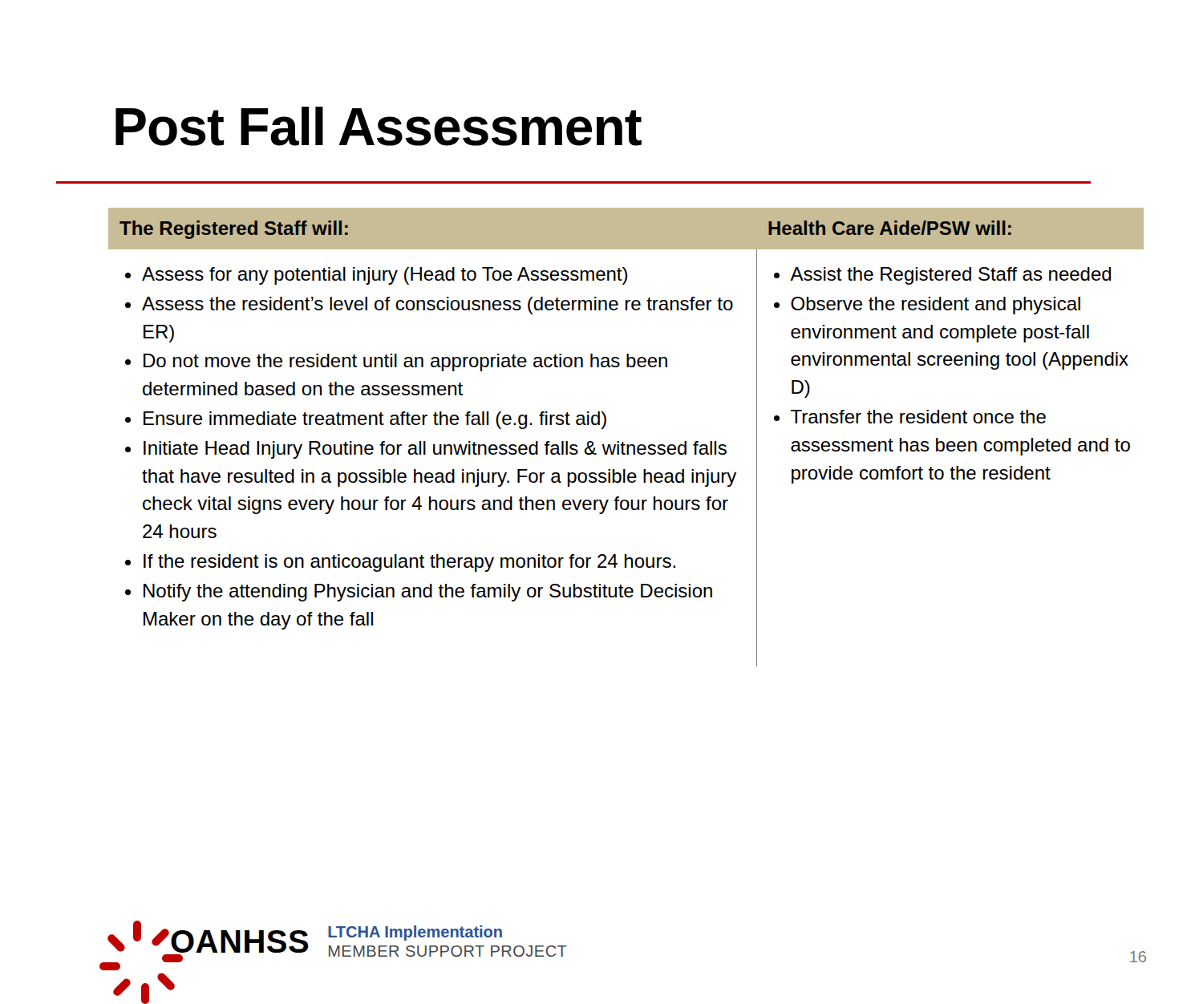Post Fall Assessment
| The Registered Staff will: | Health Care Aide/PSW will: |
| --- | --- |
| Assess for any potential injury (Head to Toe Assessment) Assess the resident’s level of consciousness (determine re transfer to ER) Do not move the resident until an appropriate action has been determined based on the assessment Ensure immediate treatment after the fall (e.g. first aid) Initiate Head Injury Routine for all unwitnessed falls & witnessed falls that have resulted in a possible head injury. For a possible head injury check vital signs every hour for 4 hours and then every four hours for 24 hours If the resident is on anticoagulant therapy monitor for 24 hours. Notify the attending Physician and the family or Substitute Decision Maker on the day of the fall | Assist the Registered Staff as needed Observe the resident and physical environment and complete post-fall environmental screening tool (Appendix D) Transfer the resident once the assessment has been completed and to provide comfort to the resident |
OANHSS
LTCHA Implementation
MEMBER SUPPORT PROJECT
16